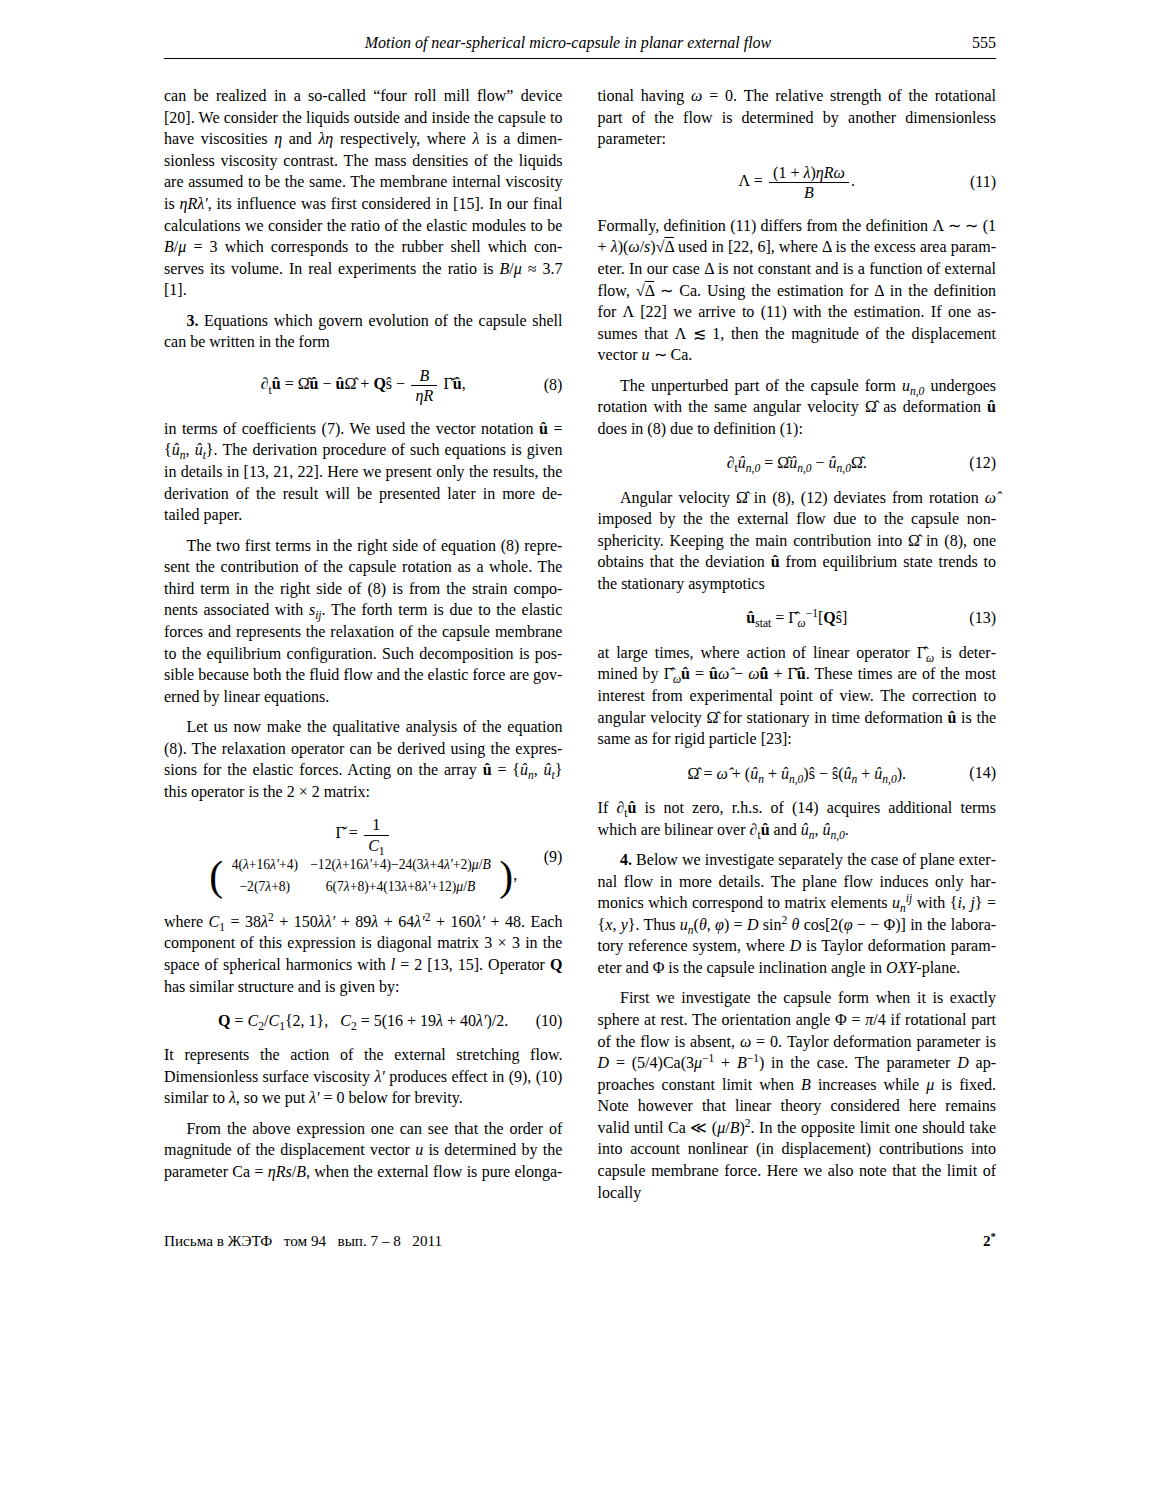Motion of near-spherical micro-capsule in planar external flow
555
can be realized in a so-called “four roll mill flow” device [20]. We consider the liquids outside and inside the capsule to have viscosities η and λη respectively, where λ is a dimensionless viscosity contrast. The mass densities of the liquids are assumed to be the same. The membrane internal viscosity is ηRλ′, its influence was first considered in [15]. In our final calculations we consider the ratio of the elastic modules to be B/μ = 3 which corresponds to the rubber shell which conserves its volume. In real experiments the ratio is B/μ ≈ 3.7 [1].
3. Equations which govern evolution of the capsule shell can be written in the form
∂tû = Ω̂û − û Ω̂ + Qŝ − BηR Γ̌û, (8)
in terms of coefficients (7). We used the vector notation û = {ûn, ût}. The derivation procedure of such equations is given in details in [13, 21, 22]. Here we present only the results, the derivation of the result will be presented later in more detailed paper.
The two first terms in the right side of equation (8) represent the contribution of the capsule rotation as a whole. The third term in the right side of (8) is from the strain components associated with sij. The forth term is due to the elastic forces and represents the relaxation of the capsule membrane to the equilibrium configuration. Such decomposition is possible because both the fluid flow and the elastic force are governed by linear equations.
Let us now make the qualitative analysis of the equation (8). The relaxation operator can be derived using the expressions for the elastic forces. Acting on the array û = {ûn, ût} this operator is the 2 × 2 matrix:
Γ̌ = 1 C1 (
| 4( λ +16 λ′ +4) | −12( λ +16 λ′ +4)−24(3 λ +4 λ′ +2) μ / B |
| −2(7 λ +8) | 6(7 λ +8)+4(13 λ +8 λ′ +12) μ / B |
) , (9)
where C1 = 38λ2 + 150λλ′ + 89λ + 64λ′2 + 160λ′ + 48. Each component of this expression is diagonal matrix 3 × 3 in the space of spherical harmonics with l = 2 [13, 15]. Operator Q has similar structure and is given by:
Q = C2/C1{2, 1}, C2 = 5(16 + 19λ + 40λ′)/2. (10)
It represents the action of the external stretching flow. Dimensionless surface viscosity λ′ produces effect in (9), (10) similar to λ, so we put λ′ = 0 below for brevity.
From the above expression one can see that the order of magnitude of the displacement vector u is determined by the parameter Ca = ηRs/B, when the external flow is pure elongational having ω = 0. The relative strength of the rotational part of the flow is determined by another dimensionless parameter:
Λ = (1 + λ)ηRω B. (11)
Formally, definition (11) differs from the definition Λ ∼ ∼ (1 + λ)(ω/s)√Δ used in [22, 6], where Δ is the excess area parameter. In our case Δ is not constant and is a function of external flow, √Δ ∼ Ca. Using the estimation for Δ in the definition for Λ [22] we arrive to (11) with the estimation. If one assumes that Λ ≲ 1, then the magnitude of the displacement vector u ∼ Ca.
The unperturbed part of the capsule form un,0 undergoes rotation with the same angular velocity Ω̂ as deformation û does in (8) due to definition (1):
∂tûn,0 = Ω̂ûn,0 − ûn,0 Ω̂. (12)
Angular velocity Ω̂ in (8), (12) deviates from rotation ω̂ imposed by the the external flow due to the capsule non-sphericity. Keeping the main contribution into Ω̂ in (8), one obtains that the deviation û from equilibrium state trends to the stationary asymptotics
ûstat = Γ̂ω−1[Qŝ] (13)
at large times, where action of linear operator Γ̂ω is determined by Γ̂ωû = ûω̂ − ω̂û + Γ̌û. These times are of the most interest from experimental point of view. The correction to angular velocity Ω̂ for stationary in time deformation û is the same as for rigid particle [23]:
Ω̂ = ω̂ + (ûn + ûn,0)ŝ − ŝ(ûn + ûn,0). (14)
If ∂tû is not zero, r.h.s. of (14) acquires additional terms which are bilinear over ∂tû and ûn, ûn,0.
4. Below we investigate separately the case of plane external flow in more details. The plane flow induces only harmonics which correspond to matrix elements unij with {i, j} = {x, y}. Thus un(θ, φ) = D sin2 θ cos[2(φ − − Φ)] in the laboratory reference system, where D is Taylor deformation parameter and Φ is the capsule inclination angle in OXY-plane.
First we investigate the capsule form when it is exactly sphere at rest. The orientation angle Φ = π/4 if rotational part of the flow is absent, ω = 0. Taylor deformation parameter is D = (5/4)Ca(3μ−1 + B−1) in the case. The parameter D approaches constant limit when B increases while μ is fixed. Note however that linear theory considered here remains valid until Ca ≪ (μ/B)2. In the opposite limit one should take into account nonlinear (in displacement) contributions into capsule membrane force. Here we also note that the limit of locally
Письма в ЖЭТФ том 94 вып. 7 – 8 2011
2*